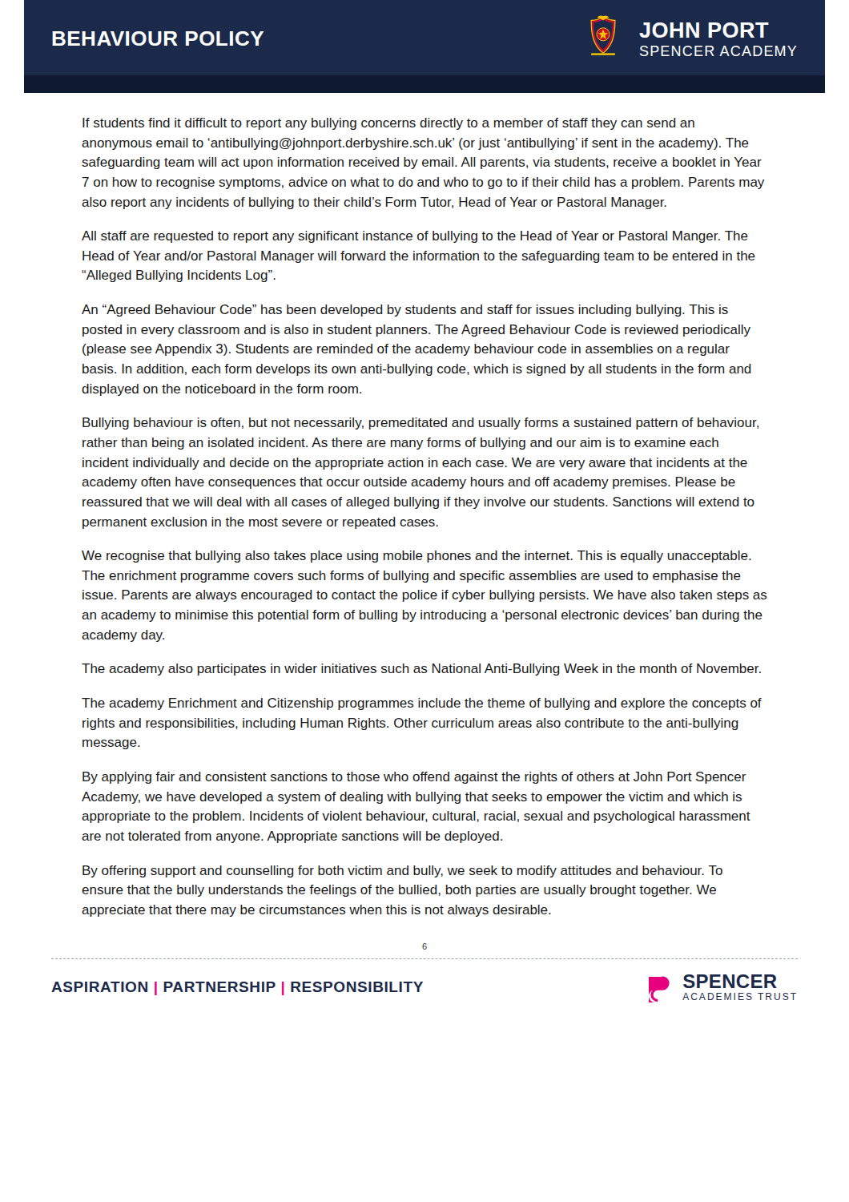Behaviour Policy
JOHN PORT SPENCER ACADEMY
If students find it difficult to report any bullying concerns directly to a member of staff they can send an anonymous email to ‘antibullying@johnport.derbyshire.sch.uk’ (or just ‘antibullying’ if sent in the academy). The safeguarding team will act upon information received by email. All parents, via students, receive a booklet in Year 7 on how to recognise symptoms, advice on what to do and who to go to if their child has a problem. Parents may also report any incidents of bullying to their child’s Form Tutor, Head of Year or Pastoral Manager.
All staff are requested to report any significant instance of bullying to the Head of Year or Pastoral Manger. The Head of Year and/or Pastoral Manager will forward the information to the safeguarding team to be entered in the “Alleged Bullying Incidents Log”.
An “Agreed Behaviour Code” has been developed by students and staff for issues including bullying. This is posted in every classroom and is also in student planners. The Agreed Behaviour Code is reviewed periodically (please see Appendix 3). Students are reminded of the academy behaviour code in assemblies on a regular basis. In addition, each form develops its own anti-bullying code, which is signed by all students in the form and displayed on the noticeboard in the form room.
Bullying behaviour is often, but not necessarily, premeditated and usually forms a sustained pattern of behaviour, rather than being an isolated incident. As there are many forms of bullying and our aim is to examine each incident individually and decide on the appropriate action in each case. We are very aware that incidents at the academy often have consequences that occur outside academy hours and off academy premises. Please be reassured that we will deal with all cases of alleged bullying if they involve our students. Sanctions will extend to permanent exclusion in the most severe or repeated cases.
We recognise that bullying also takes place using mobile phones and the internet. This is equally unacceptable. The enrichment programme covers such forms of bullying and specific assemblies are used to emphasise the issue. Parents are always encouraged to contact the police if cyber bullying persists. We have also taken steps as an academy to minimise this potential form of bulling by introducing a ‘personal electronic devices’ ban during the academy day.
The academy also participates in wider initiatives such as National Anti-Bullying Week in the month of November.
The academy Enrichment and Citizenship programmes include the theme of bullying and explore the concepts of rights and responsibilities, including Human Rights. Other curriculum areas also contribute to the anti-bullying message.
By applying fair and consistent sanctions to those who offend against the rights of others at John Port Spencer Academy, we have developed a system of dealing with bullying that seeks to empower the victim and which is appropriate to the problem. Incidents of violent behaviour, cultural, racial, sexual and psychological harassment are not tolerated from anyone. Appropriate sanctions will be deployed.
By offering support and counselling for both victim and bully, we seek to modify attitudes and behaviour. To ensure that the bully understands the feelings of the bullied, both parties are usually brought together. We appreciate that there may be circumstances when this is not always desirable.
6
Aspiration | Partnership | Responsibility
SPENCER ACADEMIES TRUST